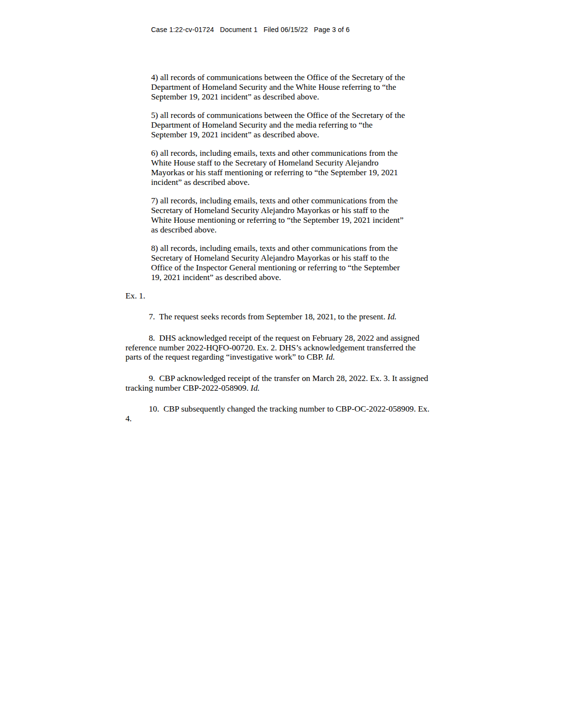Case 1:22-cv-01724 Document 1 Filed 06/15/22 Page 3 of 6
4) all records of communications between the Office of the Secretary of the Department of Homeland Security and the White House referring to “the September 19, 2021 incident” as described above.
5) all records of communications between the Office of the Secretary of the Department of Homeland Security and the media referring to “the September 19, 2021 incident” as described above.
6) all records, including emails, texts and other communications from the White House staff to the Secretary of Homeland Security Alejandro Mayorkas or his staff mentioning or referring to “the September 19, 2021 incident” as described above.
7) all records, including emails, texts and other communications from the Secretary of Homeland Security Alejandro Mayorkas or his staff to the White House mentioning or referring to “the September 19, 2021 incident” as described above.
8) all records, including emails, texts and other communications from the Secretary of Homeland Security Alejandro Mayorkas or his staff to the Office of the Inspector General mentioning or referring to “the September 19, 2021 incident” as described above.
Ex. 1.
7. The request seeks records from September 18, 2021, to the present. Id.
8. DHS acknowledged receipt of the request on February 28, 2022 and assigned reference number 2022-HQFO-00720. Ex. 2. DHS’s acknowledgement transferred the parts of the request regarding “investigative work” to CBP. Id.
9. CBP acknowledged receipt of the transfer on March 28, 2022. Ex. 3. It assigned tracking number CBP-2022-058909. Id.
10. CBP subsequently changed the tracking number to CBP-OC-2022-058909. Ex. 4.